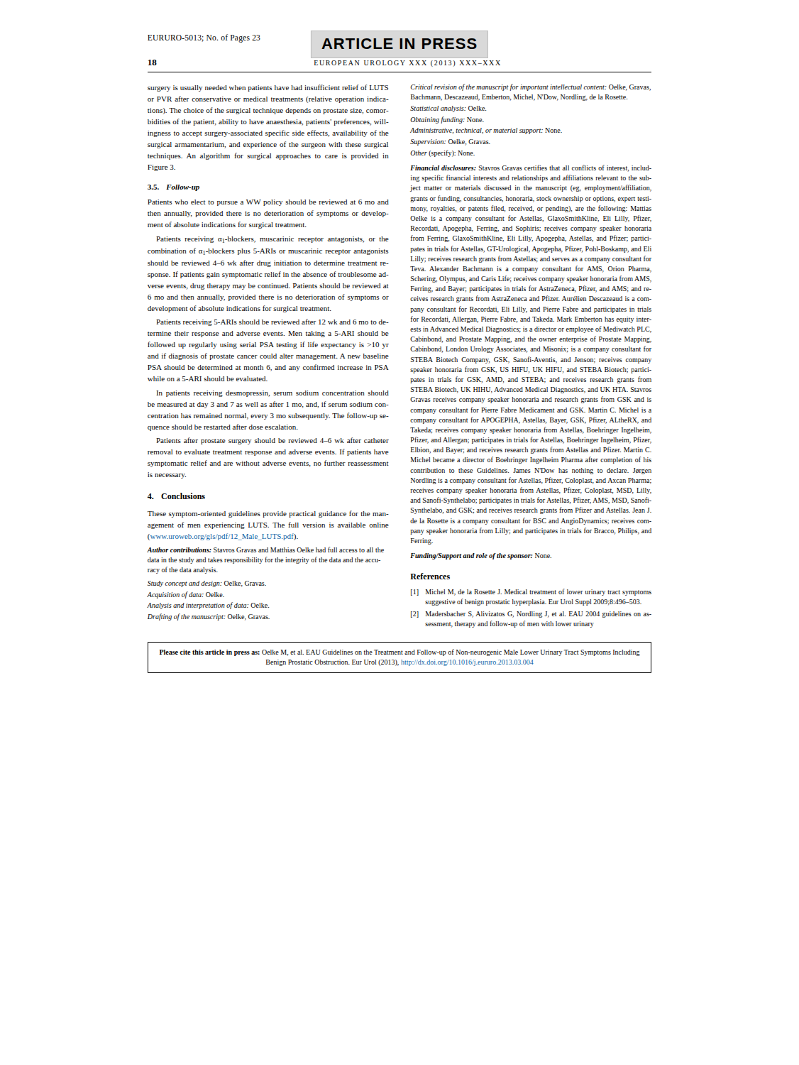EURURO-5013; No. of Pages 23
ARTICLE IN PRESS
18
European Urology xxx (2013) xxx–xxx
surgery is usually needed when patients have had insufficient relief of LUTS or PVR after conservative or medical treatments (relative operation indications). The choice of the surgical technique depends on prostate size, comorbidities of the patient, ability to have anaesthesia, patients' preferences, willingness to accept surgery-associated specific side effects, availability of the surgical armamentarium, and experience of the surgeon with these surgical techniques. An algorithm for surgical approaches to care is provided in Figure 3.
3.5. Follow-up
Patients who elect to pursue a WW policy should be reviewed at 6 mo and then annually, provided there is no deterioration of symptoms or development of absolute indications for surgical treatment.
Patients receiving α1-blockers, muscarinic receptor antagonists, or the combination of α1-blockers plus 5-ARIs or muscarinic receptor antagonists should be reviewed 4–6 wk after drug initiation to determine treatment response. If patients gain symptomatic relief in the absence of troublesome adverse events, drug therapy may be continued. Patients should be reviewed at 6 mo and then annually, provided there is no deterioration of symptoms or development of absolute indications for surgical treatment.
Patients receiving 5-ARIs should be reviewed after 12 wk and 6 mo to determine their response and adverse events. Men taking a 5-ARI should be followed up regularly using serial PSA testing if life expectancy is >10 yr and if diagnosis of prostate cancer could alter management. A new baseline PSA should be determined at month 6, and any confirmed increase in PSA while on a 5-ARI should be evaluated.
In patients receiving desmopressin, serum sodium concentration should be measured at day 3 and 7 as well as after 1 mo, and, if serum sodium concentration has remained normal, every 3 mo subsequently. The follow-up sequence should be restarted after dose escalation.
Patients after prostate surgery should be reviewed 4–6 wk after catheter removal to evaluate treatment response and adverse events. If patients have symptomatic relief and are without adverse events, no further reassessment is necessary.
4. Conclusions
These symptom-oriented guidelines provide practical guidance for the management of men experiencing LUTS. The full version is available online (www.uroweb.org/gls/pdf/12_Male_LUTS.pdf).
Author contributions: Stavros Gravas and Matthias Oelke had full access to all the data in the study and takes responsibility for the integrity of the data and the accuracy of the data analysis.
Study concept and design: Oelke, Gravas.
Acquisition of data: Oelke.
Analysis and interpretation of data: Oelke.
Drafting of the manuscript: Oelke, Gravas.
Critical revision of the manuscript for important intellectual content: Oelke, Gravas, Bachmann, Descazeaud, Emberton, Michel, N'Dow, Nordling, de la Rosette.
Statistical analysis: Oelke.
Obtaining funding: None.
Administrative, technical, or material support: None.
Supervision: Oelke, Gravas.
Other (specify): None.
Financial disclosures: Stavros Gravas certifies that all conflicts of interest, including specific financial interests and relationships and affiliations relevant to the subject matter or materials discussed in the manuscript (eg, employment/affiliation, grants or funding, consultancies, honoraria, stock ownership or options, expert testimony, royalties, or patents filed, received, or pending), are the following: Mattias Oelke is a company consultant for Astellas, GlaxoSmithKline, Eli Lilly, Pfizer, Recordati, Apogepha, Ferring, and Sophiris; receives company speaker honoraria from Ferring, GlaxoSmithKline, Eli Lilly, Apogepha, Astellas, and Pfizer; participates in trials for Astellas, GT-Urological, Apogepha, Pfizer, Pohl-Boskamp, and Eli Lilly; receives research grants from Astellas; and serves as a company consultant for Teva. Alexander Bachmann is a company consultant for AMS, Orion Pharma, Schering, Olympus, and Caris Life; receives company speaker honoraria from AMS, Ferring, and Bayer; participates in trials for AstraZeneca, Pfizer, and AMS; and receives research grants from AstraZeneca and Pfizer. Aurélien Descazeaud is a company consultant for Recordati, Eli Lilly, and Pierre Fabre and participates in trials for Recordati, Allergan, Pierre Fabre, and Takeda. Mark Emberton has equity interests in Advanced Medical Diagnostics; is a director or employee of Mediwatch PLC, Cabinbond, and Prostate Mapping, and the owner enterprise of Prostate Mapping, Cabinbond, London Urology Associates, and Misonix; is a company consultant for STEBA Biotech Company, GSK, Sanofi-Aventis, and Jenson; receives company speaker honoraria from GSK, US HIFU, UK HIFU, and STEBA Biotech; participates in trials for GSK, AMD, and STEBA; and receives research grants from STEBA Biotech, UK HIHU, Advanced Medical Diagnostics, and UK HTA. Stavros Gravas receives company speaker honoraria and research grants from GSK and is company consultant for Pierre Fabre Medicament and GSK. Martin C. Michel is a company consultant for APOGEPHA, Astellas, Bayer, GSK, Pfizer, ALtheRX, and Takeda; receives company speaker honoraria from Astellas, Boehringer Ingelheim, Pfizer, and Allergan; participates in trials for Astellas, Boehringer Ingelheim, Pfizer, Elbion, and Bayer; and receives research grants from Astellas and Pfizer. Martin C. Michel became a director of Boehringer Ingelheim Pharma after completion of his contribution to these Guidelines. James N'Dow has nothing to declare. Jørgen Nordling is a company consultant for Astellas, Pfizer, Coloplast, and Axcan Pharma; receives company speaker honoraria from Astellas, Pfizer, Coloplast, MSD, Lilly, and Sanofi-Synthelabo; participates in trials for Astellas, Pfizer, AMS, MSD, Sanofi-Synthelabo, and GSK; and receives research grants from Pfizer and Astellas. Jean J. de la Rosette is a company consultant for BSC and AngioDynamics; receives company speaker honoraria from Lilly; and participates in trials for Bracco, Philips, and Ferring.
Funding/Support and role of the sponsor: None.
References
Michel M, de la Rosette J. Medical treatment of lower urinary tract symptoms suggestive of benign prostatic hyperplasia. Eur Urol Suppl 2009;8:496–503.
Madersbacher S, Alivizatos G, Nordling J, et al. EAU 2004 guidelines on assessment, therapy and follow-up of men with lower urinary
Please cite this article in press as: Oelke M, et al. EAU Guidelines on the Treatment and Follow-up of Non-neurogenic Male Lower Urinary Tract Symptoms Including Benign Prostatic Obstruction. Eur Urol (2013), http://dx.doi.org/10.1016/j.eururo.2013.03.004